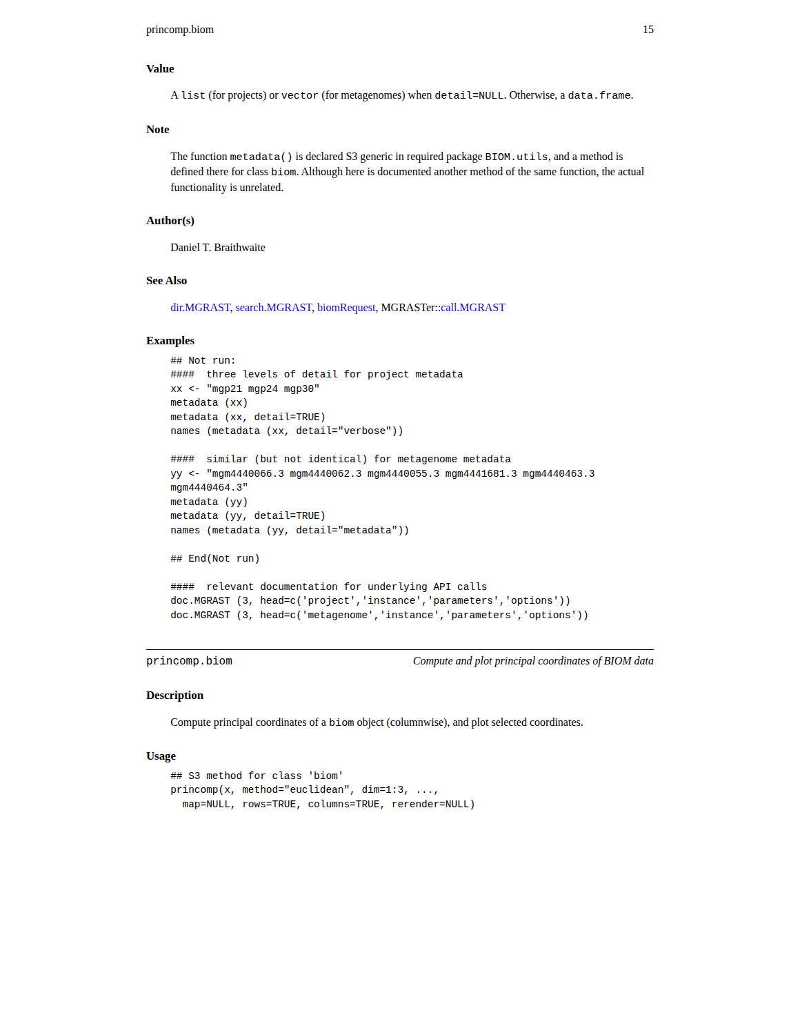princomp.biom 15
Value
A list (for projects) or vector (for metagenomes) when detail=NULL. Otherwise, a data.frame.
Note
The function metadata() is declared S3 generic in required package BIOM.utils, and a method is defined there for class biom. Although here is documented another method of the same function, the actual functionality is unrelated.
Author(s)
Daniel T. Braithwaite
See Also
dir.MGRAST, search.MGRAST, biomRequest, MGRASTer::call.MGRAST
Examples
## Not run: 
####  three levels of detail for project metadata
xx <- "mgp21 mgp24 mgp30"
metadata (xx)
metadata (xx, detail=TRUE)
names (metadata (xx, detail="verbose"))

####  similar (but not identical) for metagenome metadata
yy <- "mgm4440066.3 mgm4440062.3 mgm4440055.3 mgm4441681.3 mgm4440463.3 mgm4440464.3"
metadata (yy)
metadata (yy, detail=TRUE)
names (metadata (yy, detail="metadata"))

## End(Not run)

####  relevant documentation for underlying API calls
doc.MGRAST (3, head=c('project','instance','parameters','options'))
doc.MGRAST (3, head=c('metagenome','instance','parameters','options'))
princomp.biom Compute and plot principal coordinates of BIOM data
Description
Compute principal coordinates of a biom object (columnwise), and plot selected coordinates.
Usage
## S3 method for class 'biom'
princomp(x, method="euclidean", dim=1:3, ...,
  map=NULL, rows=TRUE, columns=TRUE, rerender=NULL)